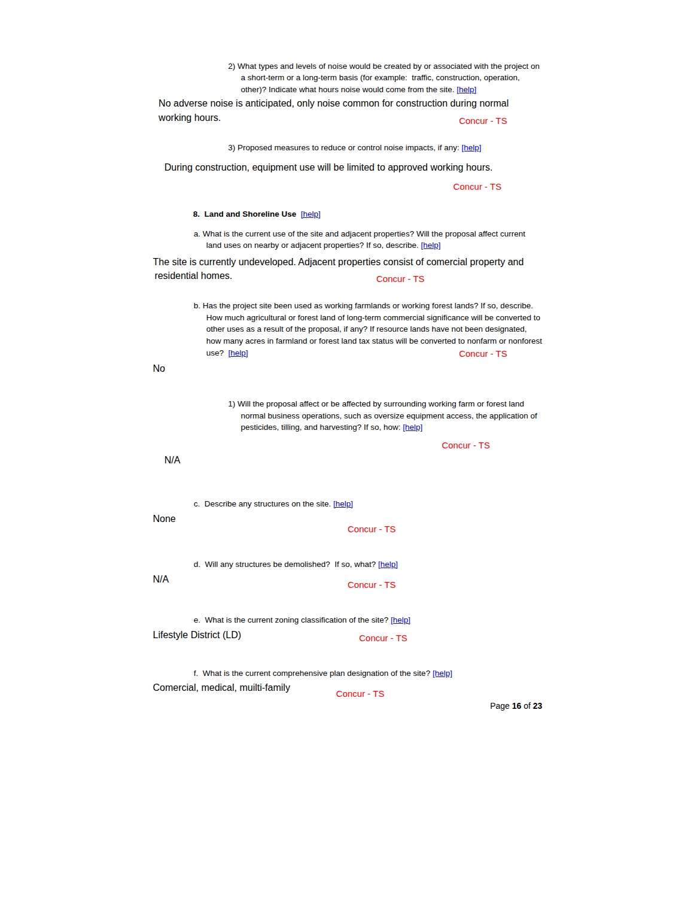2) What types and levels of noise would be created by or associated with the project on a short-term or a long-term basis (for example: traffic, construction, operation, other)? Indicate what hours noise would come from the site. [help]
No adverse noise is anticipated, only noise common for construction during normal working hours.
Concur - TS
3) Proposed measures to reduce or control noise impacts, if any: [help]
During construction, equipment use will be limited to approved working hours.
Concur - TS
8. Land and Shoreline Use [help]
a. What is the current use of the site and adjacent properties? Will the proposal affect current land uses on nearby or adjacent properties? If so, describe. [help]
The site is currently undeveloped. Adjacent properties consist of comercial property and
residential homes.
Concur - TS
b. Has the project site been used as working farmlands or working forest lands? If so, describe. How much agricultural or forest land of long-term commercial significance will be converted to other uses as a result of the proposal, if any? If resource lands have not been designated, how many acres in farmland or forest land tax status will be converted to nonfarm or nonforest use? [help]
Concur - TS
No
1) Will the proposal affect or be affected by surrounding working farm or forest land normal business operations, such as oversize equipment access, the application of pesticides, tilling, and harvesting? If so, how: [help]
Concur - TS
N/A
c. Describe any structures on the site. [help]
None
Concur - TS
d. Will any structures be demolished? If so, what? [help]
N/A
Concur - TS
e. What is the current zoning classification of the site? [help]
Lifestyle District (LD)
Concur - TS
f. What is the current comprehensive plan designation of the site? [help]
Comercial, medical, muilti-family
Concur - TS
Page 16 of 23